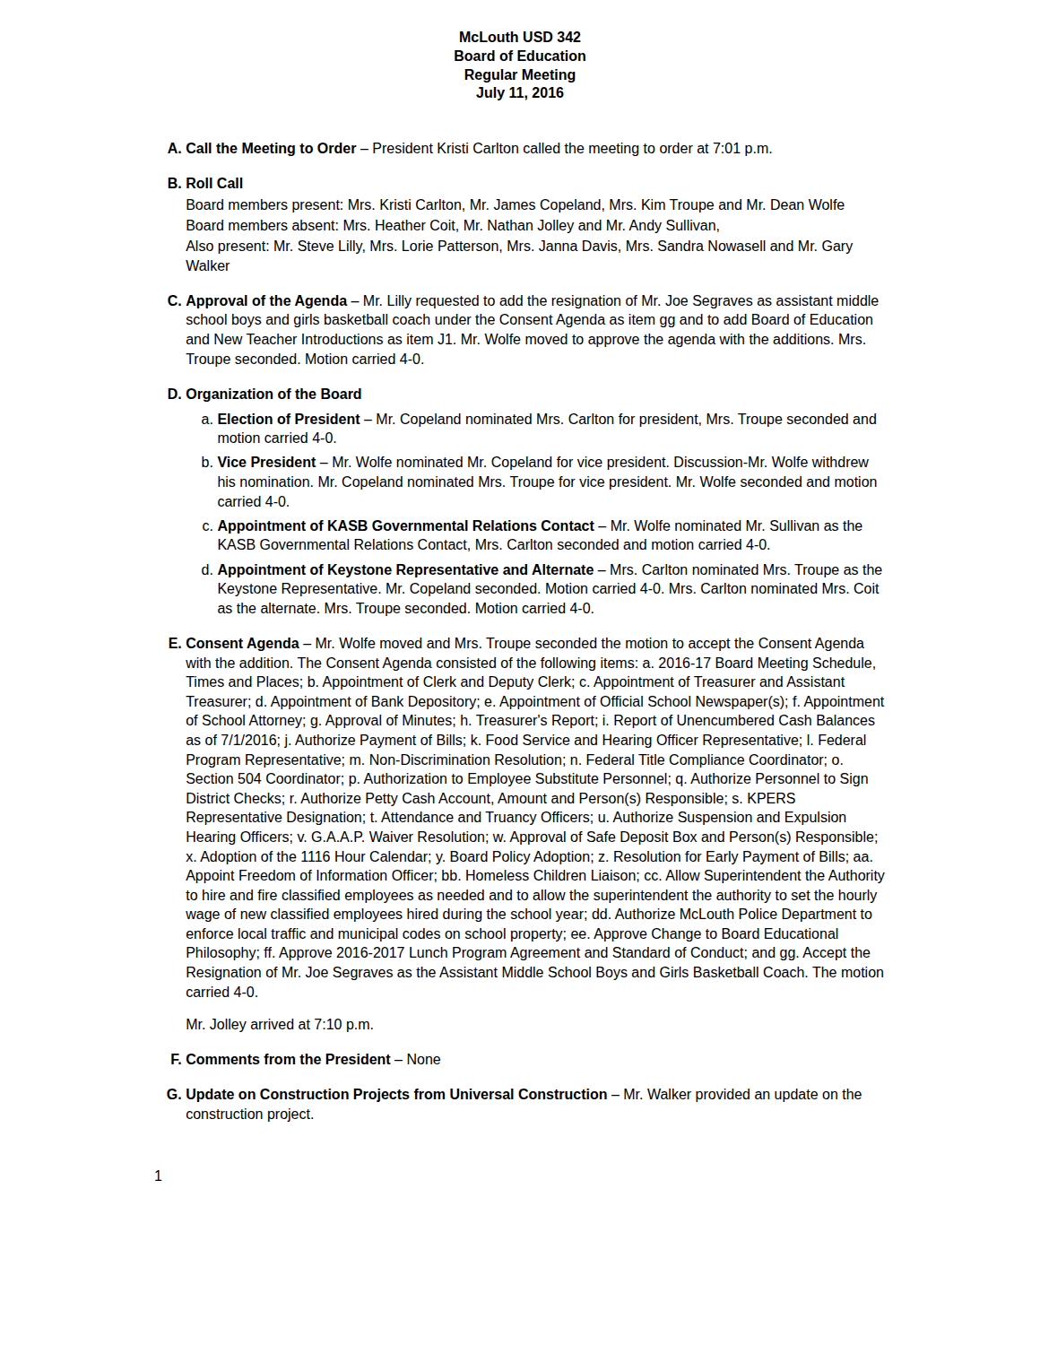McLouth USD 342
Board of Education
Regular Meeting
July 11, 2016
Call the Meeting to Order – President Kristi Carlton called the meeting to order at 7:01 p.m.
Roll Call
Board members present: Mrs. Kristi Carlton, Mr. James Copeland, Mrs. Kim Troupe and Mr. Dean Wolfe
Board members absent: Mrs. Heather Coit, Mr. Nathan Jolley and Mr. Andy Sullivan,
Also present: Mr. Steve Lilly, Mrs. Lorie Patterson, Mrs. Janna Davis, Mrs. Sandra Nowasell and Mr. Gary Walker
Approval of the Agenda – Mr. Lilly requested to add the resignation of Mr. Joe Segraves as assistant middle school boys and girls basketball coach under the Consent Agenda as item gg and to add Board of Education and New Teacher Introductions as item J1. Mr. Wolfe moved to approve the agenda with the additions. Mrs. Troupe seconded. Motion carried 4-0.
Organization of the Board
Election of President – Mr. Copeland nominated Mrs. Carlton for president, Mrs. Troupe seconded and motion carried 4-0.
Vice President – Mr. Wolfe nominated Mr. Copeland for vice president. Discussion-Mr. Wolfe withdrew his nomination. Mr. Copeland nominated Mrs. Troupe for vice president. Mr. Wolfe seconded and motion carried 4-0.
Appointment of KASB Governmental Relations Contact – Mr. Wolfe nominated Mr. Sullivan as the KASB Governmental Relations Contact, Mrs. Carlton seconded and motion carried 4-0.
Appointment of Keystone Representative and Alternate – Mrs. Carlton nominated Mrs. Troupe as the Keystone Representative. Mr. Copeland seconded. Motion carried 4-0. Mrs. Carlton nominated Mrs. Coit as the alternate. Mrs. Troupe seconded. Motion carried 4-0.
Consent Agenda – Mr. Wolfe moved and Mrs. Troupe seconded the motion to accept the Consent Agenda with the addition. The Consent Agenda consisted of the following items: a. 2016-17 Board Meeting Schedule, Times and Places; b. Appointment of Clerk and Deputy Clerk; c. Appointment of Treasurer and Assistant Treasurer; d. Appointment of Bank Depository; e. Appointment of Official School Newspaper(s); f. Appointment of School Attorney; g. Approval of Minutes; h. Treasurer's Report; i. Report of Unencumbered Cash Balances as of 7/1/2016; j. Authorize Payment of Bills; k. Food Service and Hearing Officer Representative; l. Federal Program Representative; m. Non-Discrimination Resolution; n. Federal Title Compliance Coordinator; o. Section 504 Coordinator; p. Authorization to Employee Substitute Personnel; q. Authorize Personnel to Sign District Checks; r. Authorize Petty Cash Account, Amount and Person(s) Responsible; s. KPERS Representative Designation; t. Attendance and Truancy Officers; u. Authorize Suspension and Expulsion Hearing Officers; v. G.A.A.P. Waiver Resolution; w. Approval of Safe Deposit Box and Person(s) Responsible; x. Adoption of the 1116 Hour Calendar; y. Board Policy Adoption; z. Resolution for Early Payment of Bills; aa. Appoint Freedom of Information Officer; bb. Homeless Children Liaison; cc. Allow Superintendent the Authority to hire and fire classified employees as needed and to allow the superintendent the authority to set the hourly wage of new classified employees hired during the school year; dd. Authorize McLouth Police Department to enforce local traffic and municipal codes on school property; ee. Approve Change to Board Educational Philosophy; ff. Approve 2016-2017 Lunch Program Agreement and Standard of Conduct; and gg. Accept the Resignation of Mr. Joe Segraves as the Assistant Middle School Boys and Girls Basketball Coach. The motion carried 4-0.
Mr. Jolley arrived at 7:10 p.m.
Comments from the President – None
Update on Construction Projects from Universal Construction – Mr. Walker provided an update on the construction project.
1